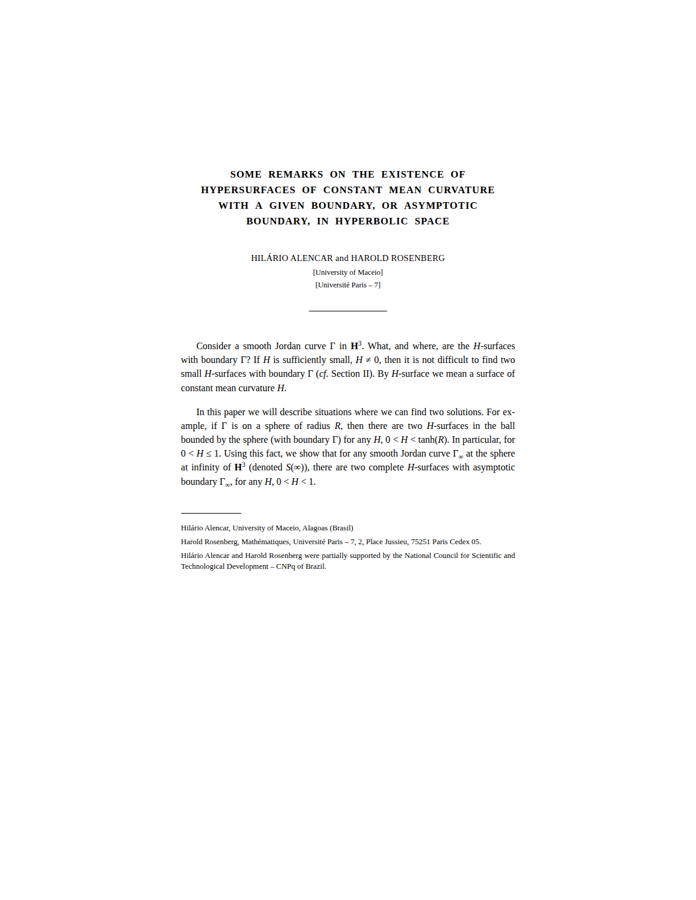Some Remarks on the Existence of
Hypersurfaces of Constant Mean Curvature
with a Given Boundary, or Asymptotic
Boundary, in Hyperbolic Space
HILÁRIO ALENCAR and HAROLD ROSENBERG
[University of Maceio]
[Université Paris – 7]
Consider a smooth Jordan curve Γ in H3. What, and where, are the H-surfaces with boundary Γ? If H is sufficiently small, H ≠ 0, then it is not difficult to find two small H-surfaces with boundary Γ (cf. Section II). By H-surface we mean a surface of constant mean curvature H.
In this paper we will describe situations where we can find two solutions. For example, if Γ is on a sphere of radius R, then there are two H-surfaces in the ball bounded by the sphere (with boundary Γ) for any H, 0 < H < tanh(R). In particular, for 0 < H ≤ 1. Using this fact, we show that for any smooth Jordan curve Γ∞ at the sphere at infinity of H3 (denoted S(∞)), there are two complete H-surfaces with asymptotic boundary Γ∞, for any H, 0 < H < 1.
Hilário Alencar, University of Maceio, Alagoas (Brasil)
Harold Rosenberg, Mathématiques, Université Paris – 7, 2, Place Jussieu, 75251 Paris Cedex 05.
Hilário Alencar and Harold Rosenberg were partially supported by the National Council for Scientific and Technological Development – CNPq of Brazil.